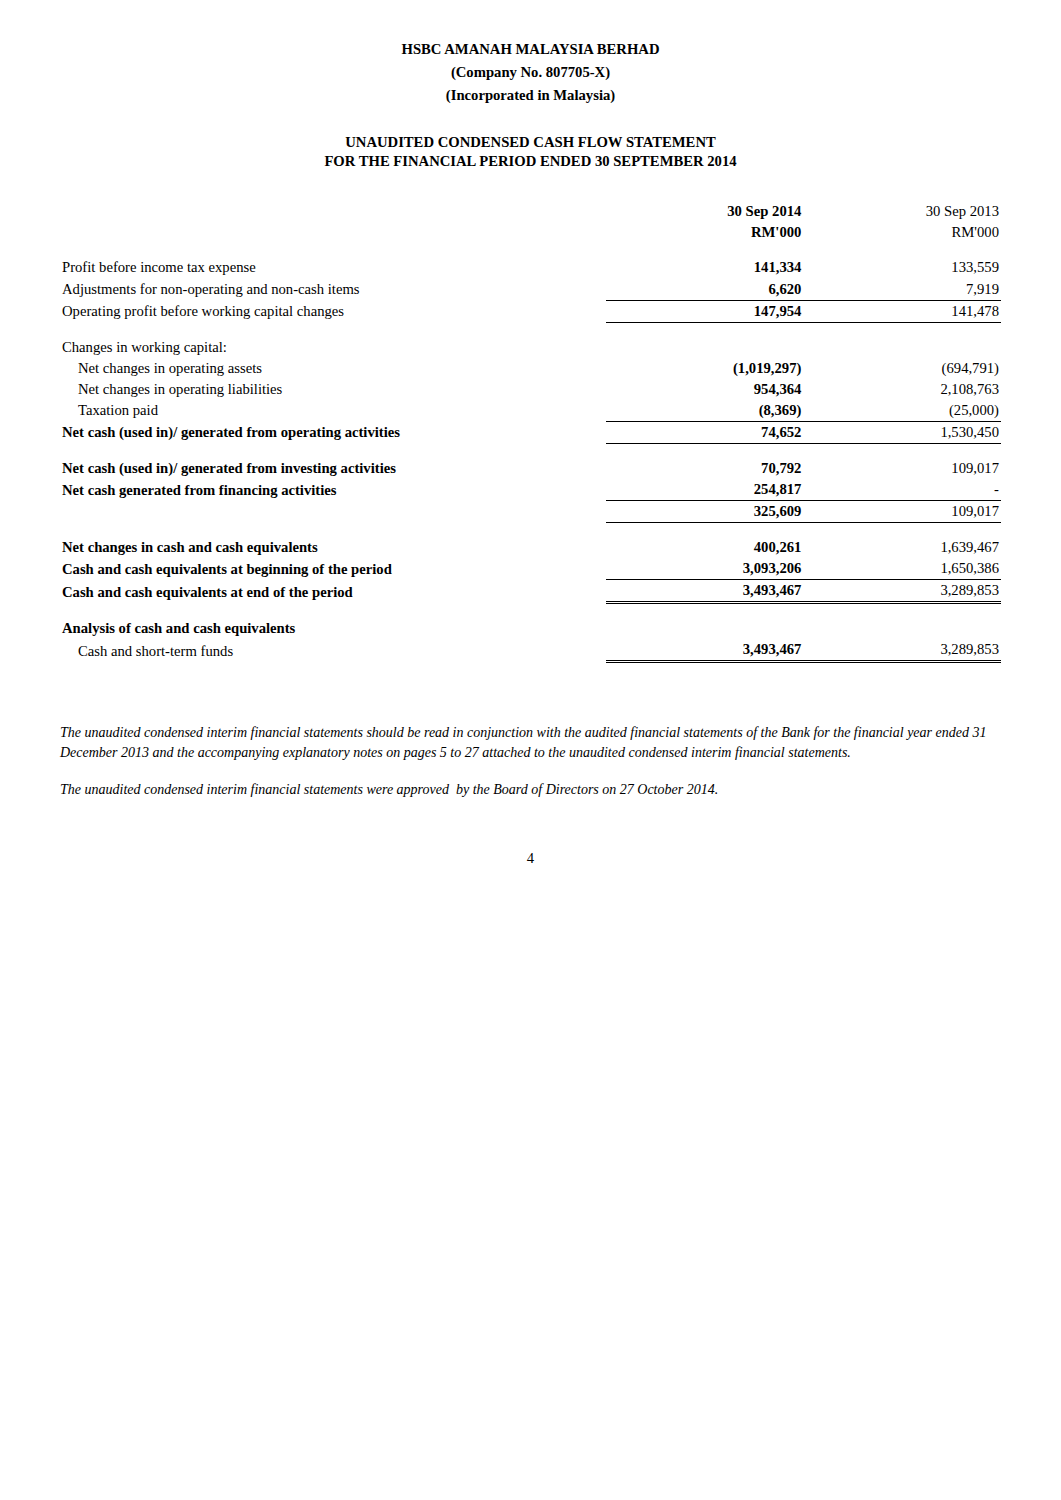HSBC AMANAH MALAYSIA BERHAD
(Company No. 807705-X)
(Incorporated in Malaysia)
UNAUDITED CONDENSED CASH FLOW STATEMENT
FOR THE FINANCIAL PERIOD ENDED 30 SEPTEMBER 2014
| | 30 Sep 2014 | 30 Sep 2013 |
| | RM'000 | RM'000 |
| Profit before income tax expense | 141,334 | 133,559 |
| Adjustments for non-operating and non-cash items | 6,620 | 7,919 |
| Operating profit before working capital changes | 147,954 | 141,478 |
| Changes in working capital: | | |
| Net changes in operating assets | (1,019,297) | (694,791) |
| Net changes in operating liabilities | 954,364 | 2,108,763 |
| Taxation paid | (8,369) | (25,000) |
| Net cash (used in)/ generated from operating activities | 74,652 | 1,530,450 |
| Net cash (used in)/ generated from investing activities | 70,792 | 109,017 |
| Net cash generated from financing activities | 254,817 | - |
| | 325,609 | 109,017 |
| Net changes in cash and cash equivalents | 400,261 | 1,639,467 |
| Cash and cash equivalents at beginning of the period | 3,093,206 | 1,650,386 |
| Cash and cash equivalents at end of the period | 3,493,467 | 3,289,853 |
| Analysis of cash and cash equivalents | | |
| Cash and short-term funds | 3,493,467 | 3,289,853 |
The unaudited condensed interim financial statements should be read in conjunction with the audited financial statements of the Bank for the financial year ended 31 December 2013 and the accompanying explanatory notes on pages 5 to 27 attached to the unaudited condensed interim financial statements.
The unaudited condensed interim financial statements were approved by the Board of Directors on 27 October 2014.
4